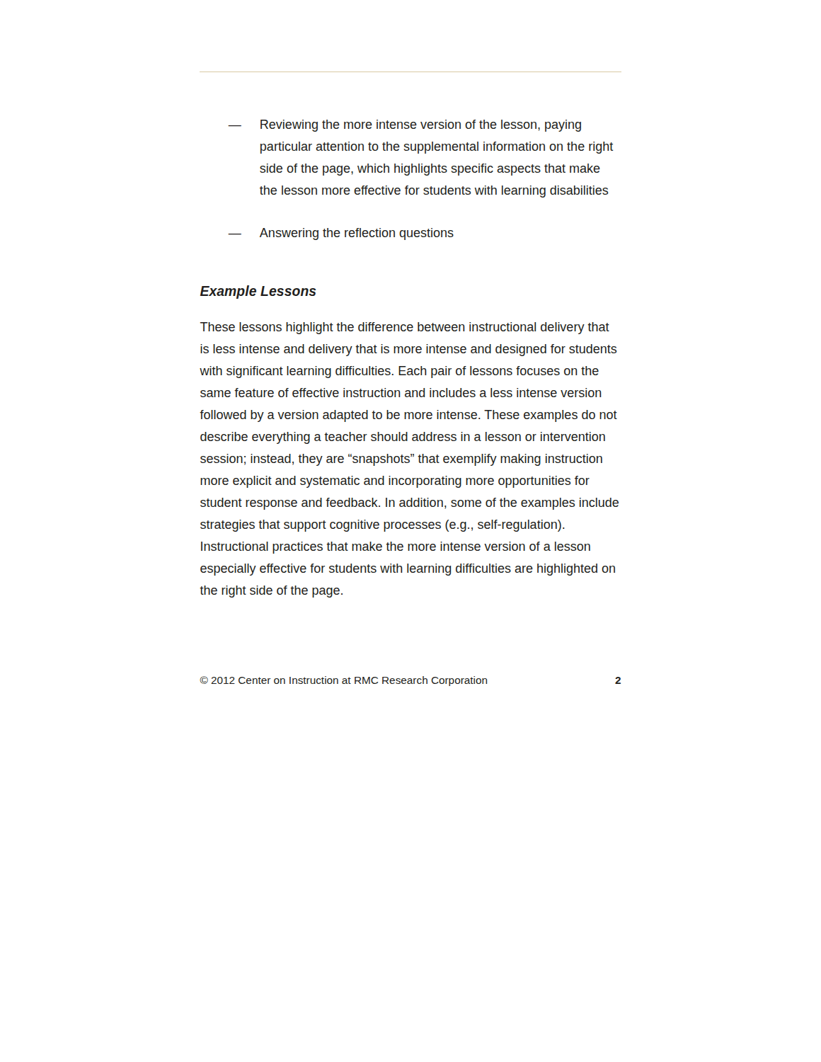Reviewing the more intense version of the lesson, paying particular attention to the supplemental information on the right side of the page, which highlights specific aspects that make the lesson more effective for students with learning disabilities
Answering the reflection questions
Example Lessons
These lessons highlight the difference between instructional delivery that is less intense and delivery that is more intense and designed for students with significant learning difficulties. Each pair of lessons focuses on the same feature of effective instruction and includes a less intense version followed by a version adapted to be more intense. These examples do not describe everything a teacher should address in a lesson or intervention session; instead, they are “snapshots” that exemplify making instruction more explicit and systematic and incorporating more opportunities for student response and feedback. In addition, some of the examples include strategies that support cognitive processes (e.g., self-regulation). Instructional practices that make the more intense version of a lesson especially effective for students with learning difficulties are highlighted on the right side of the page.
© 2012 Center on Instruction at RMC Research Corporation 2